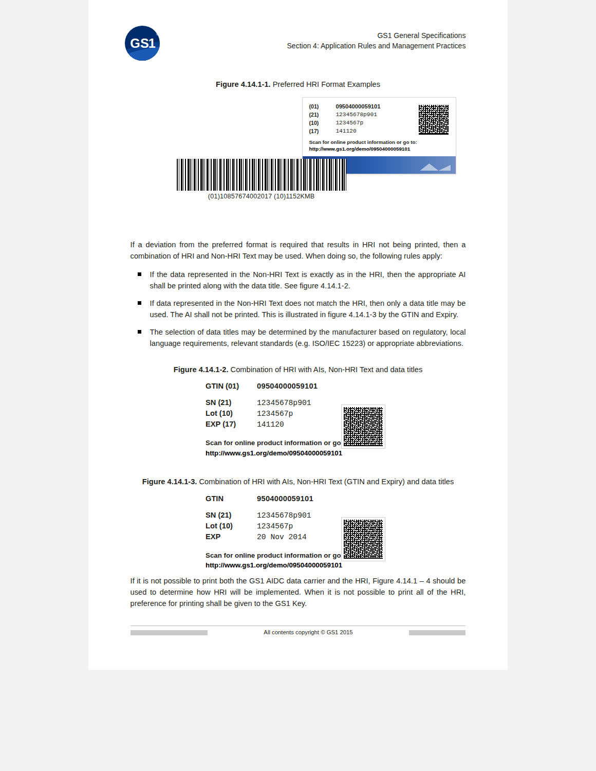GS 1 ®
GS1 General Specifications
Section 4: Application Rules and Management Practices
Figure 4.14.1-1. Preferred HRI Format Examples
(01)
09504000059101
(21)
12345678p901
(10)
1234567p
(17)
141120
Scan for online product information or go to:
http://www.gs1.org/demo/09504000059101
(01)10857674002017 (10)1152KMB
If a deviation from the preferred format is required that results in HRI not being printed, then a combination of HRI and Non-HRI Text may be used. When doing so, the following rules apply:
If the data represented in the Non-HRI Text is exactly as in the HRI, then the appropriate AI shall be printed along with the data title. See figure 4.14.1-2.
If data represented in the Non-HRI Text does not match the HRI, then only a data title may be used. The AI shall not be printed. This is illustrated in figure 4.14.1-3 by the GTIN and Expiry.
The selection of data titles may be determined by the manufacturer based on regulatory, local language requirements, relevant standards (e.g. ISO/IEC 15223) or appropriate abbreviations.
Figure 4.14.1-2. Combination of HRI with AIs, Non-HRI Text and data titles
GTIN (01)
09504000059101
SN (21)
12345678p901
Lot (10)
1234567p
EXP (17)
141120
Scan for online product information or go to:
http://www.gs1.org/demo/09504000059101
Figure 4.14.1-3. Combination of HRI with AIs, Non-HRI Text (GTIN and Expiry) and data titles
GTIN
9504000059101
SN (21)
12345678p901
Lot (10)
1234567p
EXP
20 Nov 2014
Scan for online product information or go to:
http://www.gs1.org/demo/09504000059101
If it is not possible to print both the GS1 AIDC data carrier and the HRI, Figure 4.14.1 – 4 should be used to determine how HRI will be implemented. When it is not possible to print all of the HRI, preference for printing shall be given to the GS1 Key.
All contents copyright © GS1 2015